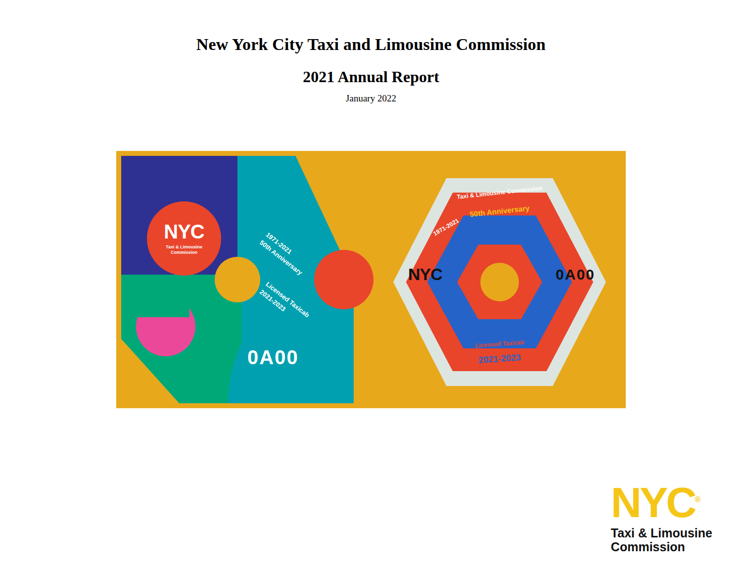New York City Taxi and Limousine Commission
2021 Annual Report
January 2022
NYC Taxi & Limousine
Commission
1971-2021
50th Anniversary
Licensed Taxicab
2021-2023
0A00
Taxi & Limousine Commission
50th Anniversary
1971-2021
NYC
0A00
Licensed Taxicab
2021-2023
NYC®
Taxi & Limousine
Commission